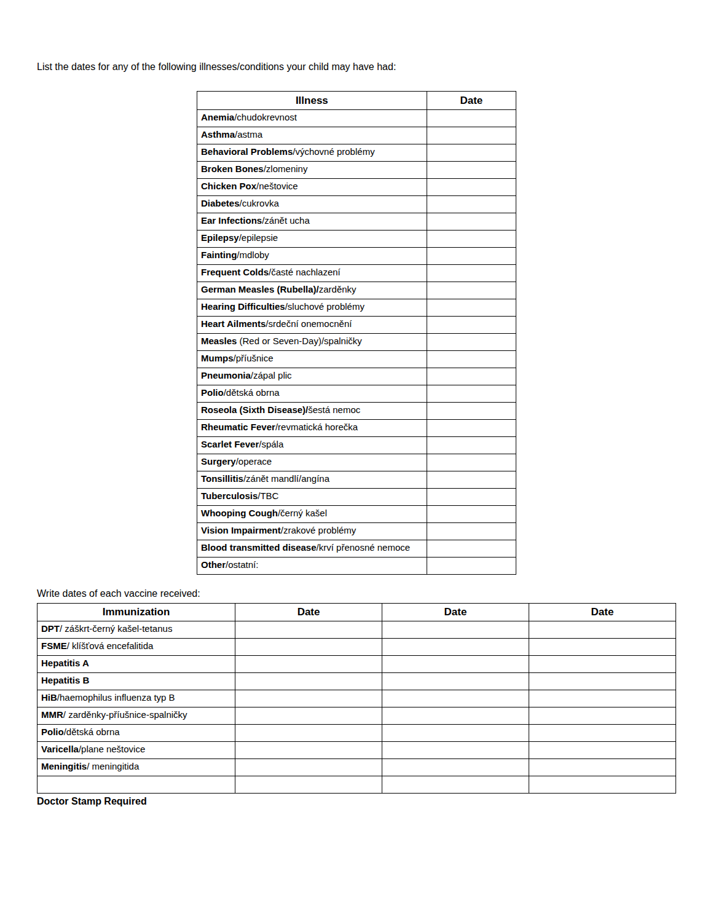List the dates for any of the following illnesses/conditions your child may have had:
| Illness | Date |
| --- | --- |
| Anemia /chudokrevnost | |
| Asthma /astma | |
| Behavioral Problems /výchovné problémy | |
| Broken Bones /zlomeniny | |
| Chicken Pox /neštovice | |
| Diabetes /cukrovka | |
| Ear Infections /zánět ucha | |
| Epilepsy /epilepsie | |
| Fainting /mdloby | |
| Frequent Colds /časté nachlazení | |
| German Measles (Rubella)/ zarděnky | |
| Hearing Difficulties /sluchové problémy | |
| Heart Ailments /srdeční onemocnění | |
| Measles (Red or Seven-Day)/spalničky | |
| Mumps /příušnice | |
| Pneumonia /zápal plic | |
| Polio /dětská obrna | |
| Roseola (Sixth Disease)/ šestá nemoc | |
| Rheumatic Fever /revmatická horečka | |
| Scarlet Fever /spála | |
| Surgery /operace | |
| Tonsillitis /zánět mandlí/angína | |
| Tuberculosis /TBC | |
| Whooping Cough /černý kašel | |
| Vision Impairment /zrakové problémy | |
| Blood transmitted disease /krví přenosné nemoce | |
| Other /ostatní: | |
Write dates of each vaccine received:
| Immunization | Date | Date | Date |
| --- | --- | --- | --- |
| DPT / záškrt-černý kašel-tetanus | | | |
| FSME / klíšťová encefalitida | | | |
| Hepatitis A | | | |
| Hepatitis B | | | |
| HiB /haemophilus influenza typ B | | | |
| MMR / zarděnky-příušnice-spalničky | | | |
| Polio /dětská obrna | | | |
| Varicella /plane neštovice | | | |
| Meningitis / meningitida | | | |
Doctor Stamp Required